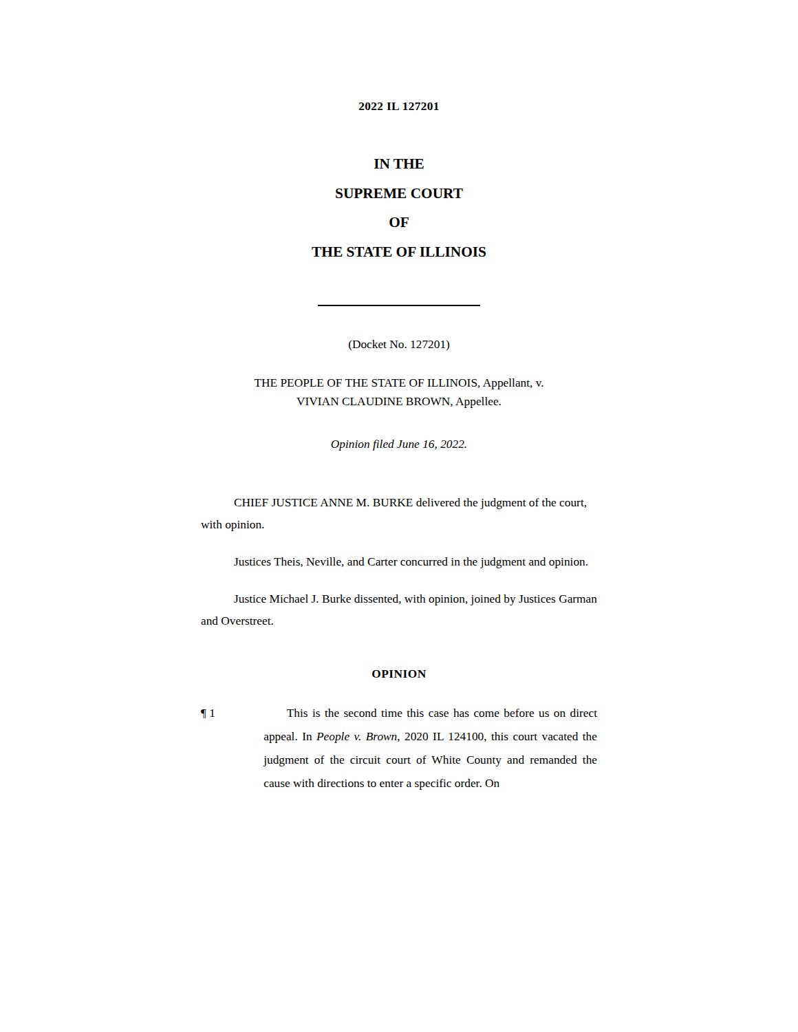2022 IL 127201
IN THE
SUPREME COURT
OF
THE STATE OF ILLINOIS
(Docket No. 127201)
THE PEOPLE OF THE STATE OF ILLINOIS, Appellant, v.
VIVIAN CLAUDINE BROWN, Appellee.
Opinion filed June 16, 2022.
CHIEF JUSTICE ANNE M. BURKE delivered the judgment of the court, with opinion.
Justices Theis, Neville, and Carter concurred in the judgment and opinion.
Justice Michael J. Burke dissented, with opinion, joined by Justices Garman and Overstreet.
OPINION
¶ 1 This is the second time this case has come before us on direct appeal. In People v. Brown, 2020 IL 124100, this court vacated the judgment of the circuit court of White County and remanded the cause with directions to enter a specific order. On